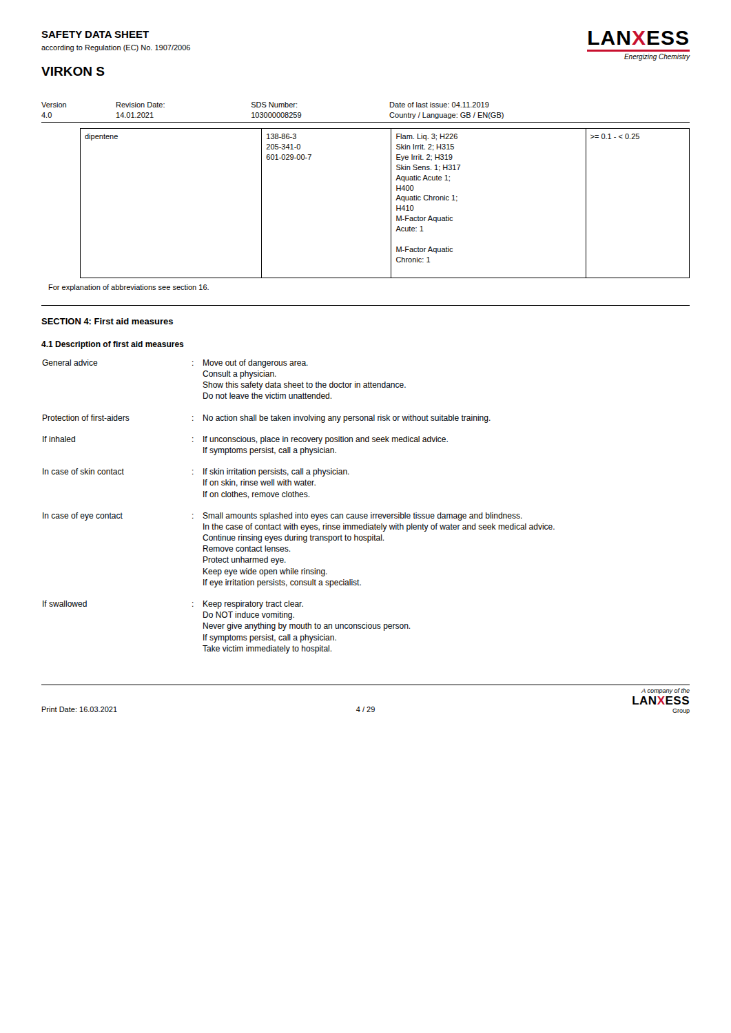SAFETY DATA SHEET
according to Regulation (EC) No. 1907/2006
VIRKON S
LANXESS
Energizing Chemistry
| Version 4.0 | Revision Date: 14.01.2021 | SDS Number: 103000008259 | Date of last issue: 04.11.2019 Country / Language: GB / EN(GB) |
| | dipentene | 138-86-3 205-341-0 601-029-00-7 | Flam. Liq. 3; H226 Skin Irrit. 2; H315 Eye Irrit. 2; H319 Skin Sens. 1; H317 Aquatic Acute 1; H400 Aquatic Chronic 1; H410 M-Factor Aquatic Acute: 1 M-Factor Aquatic Chronic: 1 | >= 0.1 - < 0.25 |
For explanation of abbreviations see section 16.
SECTION 4: First aid measures
4.1 Description of first aid measures
| General advice | : | Move out of dangerous area. Consult a physician. Show this safety data sheet to the doctor in attendance. Do not leave the victim unattended. |
| Protection of first-aiders | : | No action shall be taken involving any personal risk or without suitable training. |
| If inhaled | : | If unconscious, place in recovery position and seek medical advice. If symptoms persist, call a physician. |
| In case of skin contact | : | If skin irritation persists, call a physician. If on skin, rinse well with water. If on clothes, remove clothes. |
| In case of eye contact | : | Small amounts splashed into eyes can cause irreversible tissue damage and blindness. In the case of contact with eyes, rinse immediately with plenty of water and seek medical advice. Continue rinsing eyes during transport to hospital. Remove contact lenses. Protect unharmed eye. Keep eye wide open while rinsing. If eye irritation persists, consult a specialist. |
| If swallowed | : | Keep respiratory tract clear. Do NOT induce vomiting. Never give anything by mouth to an unconscious person. If symptoms persist, call a physician. Take victim immediately to hospital. |
Print Date: 16.03.2021
4 / 29
A company of the
LANXESS
Group